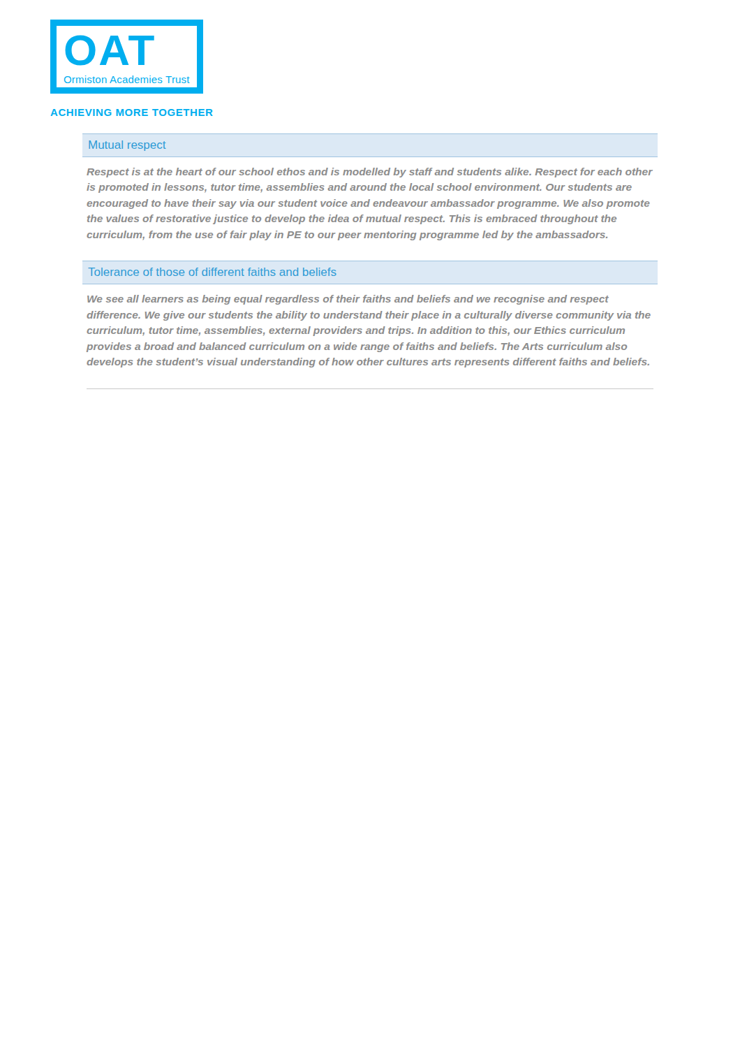OAT Ormiston Academies Trust
Achieving more together
Mutual respect
Respect is at the heart of our school ethos and is modelled by staff and students alike. Respect for each other is promoted in lessons, tutor time, assemblies and around the local school environment. Our students are encouraged to have their say via our student voice and endeavour ambassador programme. We also promote the values of restorative justice to develop the idea of mutual respect. This is embraced throughout the curriculum, from the use of fair play in PE to our peer mentoring programme led by the ambassadors.
Tolerance of those of different faiths and beliefs
We see all learners as being equal regardless of their faiths and beliefs and we recognise and respect difference. We give our students the ability to understand their place in a culturally diverse community via the curriculum, tutor time, assemblies, external providers and trips. In addition to this, our Ethics curriculum provides a broad and balanced curriculum on a wide range of faiths and beliefs. The Arts curriculum also develops the student’s visual understanding of how other cultures arts represents different faiths and beliefs.